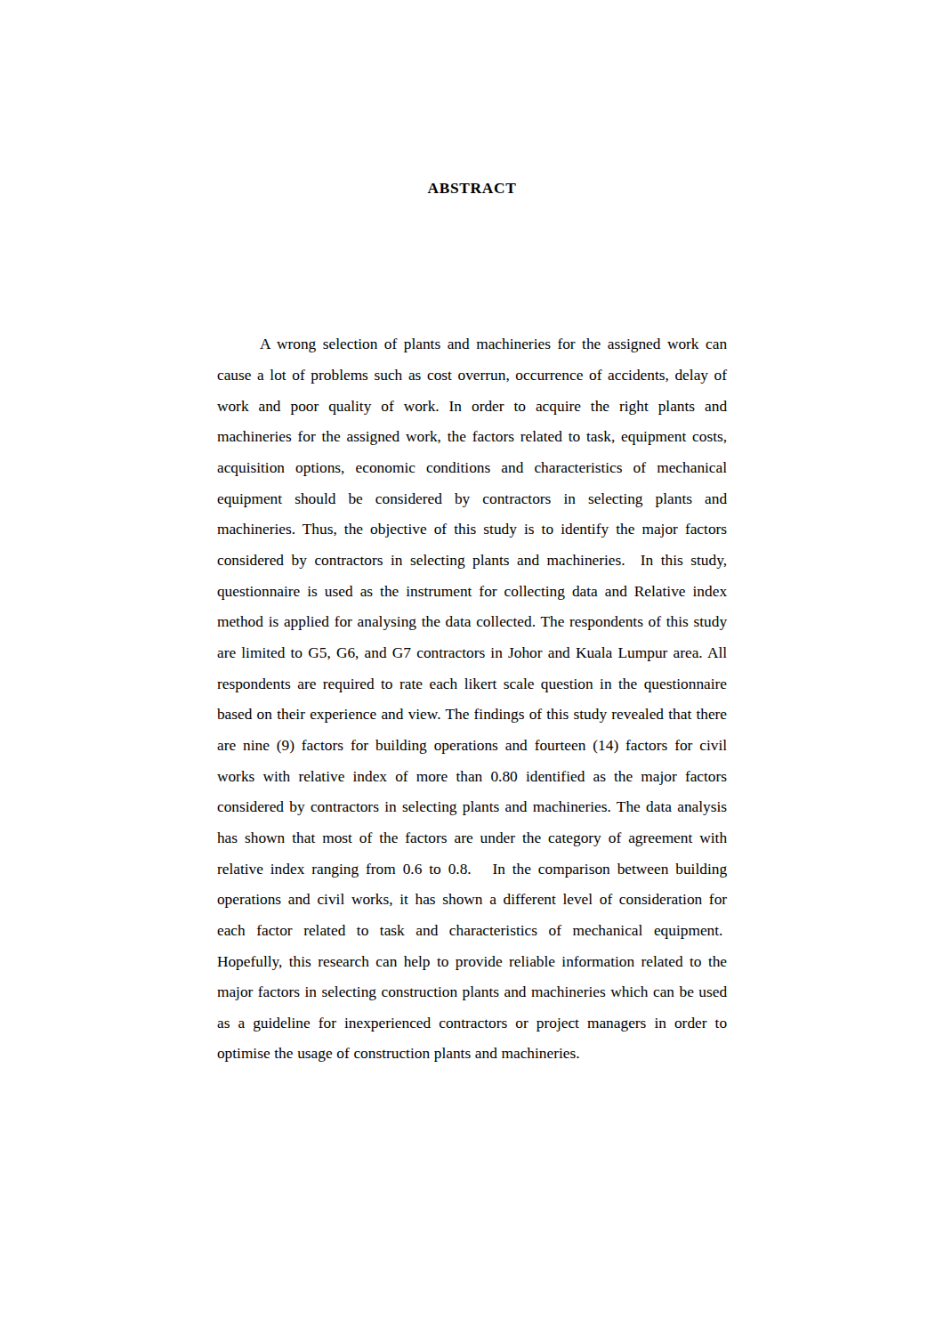ABSTRACT
A wrong selection of plants and machineries for the assigned work can cause a lot of problems such as cost overrun, occurrence of accidents, delay of work and poor quality of work. In order to acquire the right plants and machineries for the assigned work, the factors related to task, equipment costs, acquisition options, economic conditions and characteristics of mechanical equipment should be considered by contractors in selecting plants and machineries. Thus, the objective of this study is to identify the major factors considered by contractors in selecting plants and machineries. In this study, questionnaire is used as the instrument for collecting data and Relative index method is applied for analysing the data collected. The respondents of this study are limited to G5, G6, and G7 contractors in Johor and Kuala Lumpur area. All respondents are required to rate each likert scale question in the questionnaire based on their experience and view. The findings of this study revealed that there are nine (9) factors for building operations and fourteen (14) factors for civil works with relative index of more than 0.80 identified as the major factors considered by contractors in selecting plants and machineries. The data analysis has shown that most of the factors are under the category of agreement with relative index ranging from 0.6 to 0.8. In the comparison between building operations and civil works, it has shown a different level of consideration for each factor related to task and characteristics of mechanical equipment. Hopefully, this research can help to provide reliable information related to the major factors in selecting construction plants and machineries which can be used as a guideline for inexperienced contractors or project managers in order to optimise the usage of construction plants and machineries.